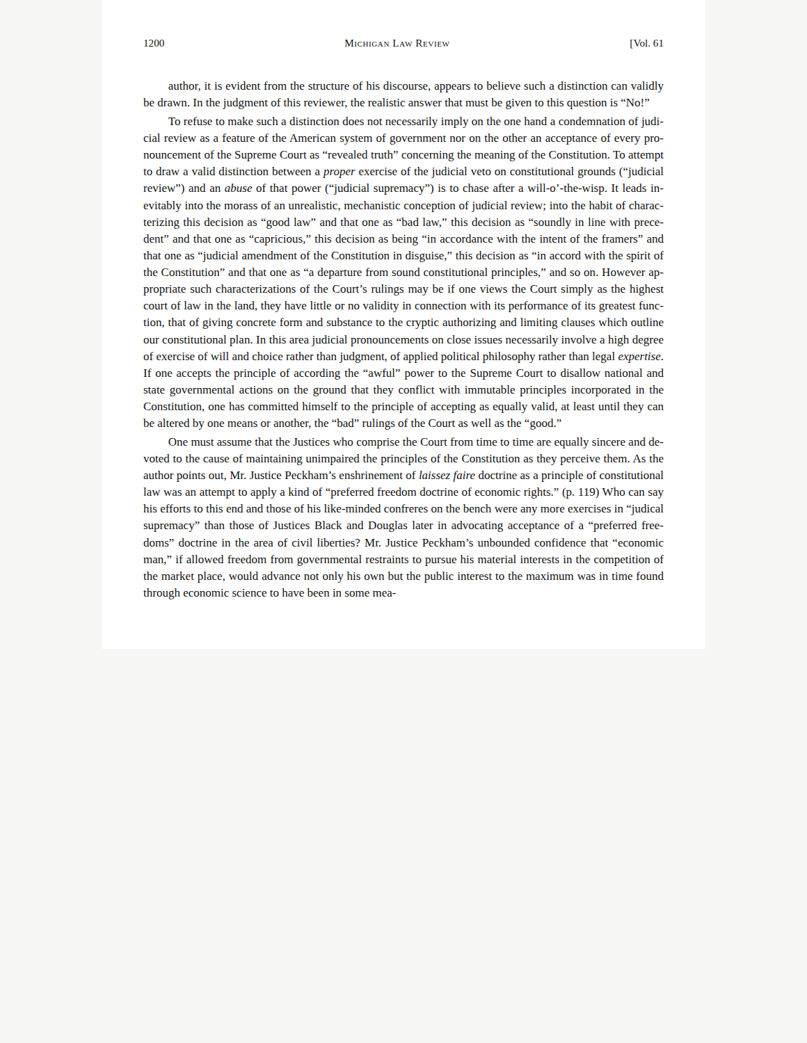1200 Michigan Law Review [Vol. 61
author, it is evident from the structure of his discourse, appears to believe such a distinction can validly be drawn. In the judgment of this reviewer, the realistic answer that must be given to this question is “No!”
To refuse to make such a distinction does not necessarily imply on the one hand a condemnation of judicial review as a feature of the American system of government nor on the other an acceptance of every pronouncement of the Supreme Court as “revealed truth” concerning the meaning of the Constitution. To attempt to draw a valid distinction between a proper exercise of the judicial veto on constitutional grounds (“judicial review”) and an abuse of that power (“judicial supremacy”) is to chase after a will-o’-the-wisp. It leads inevitably into the morass of an unrealistic, mechanistic conception of judicial review; into the habit of characterizing this decision as “good law” and that one as “bad law,” this decision as “soundly in line with precedent” and that one as “capricious,” this decision as being “in accordance with the intent of the framers” and that one as “judicial amendment of the Constitution in disguise,” this decision as “in accord with the spirit of the Constitution” and that one as “a departure from sound constitutional principles,” and so on. However appropriate such characterizations of the Court’s rulings may be if one views the Court simply as the highest court of law in the land, they have little or no validity in connection with its performance of its greatest function, that of giving concrete form and substance to the cryptic authorizing and limiting clauses which outline our constitutional plan. In this area judicial pronouncements on close issues necessarily involve a high degree of exercise of will and choice rather than judgment, of applied political philosophy rather than legal expertise. If one accepts the principle of according the “awful” power to the Supreme Court to disallow national and state governmental actions on the ground that they conflict with immutable principles incorporated in the Constitution, one has committed himself to the principle of accepting as equally valid, at least until they can be altered by one means or another, the “bad” rulings of the Court as well as the “good.”
One must assume that the Justices who comprise the Court from time to time are equally sincere and devoted to the cause of maintaining unimpaired the principles of the Constitution as they perceive them. As the author points out, Mr. Justice Peckham’s enshrinement of laissez faire doctrine as a principle of constitutional law was an attempt to apply a kind of “preferred freedom doctrine of economic rights.” (p. 119) Who can say his efforts to this end and those of his like-minded confreres on the bench were any more exercises in “judical supremacy” than those of Justices Black and Douglas later in advocating acceptance of a “preferred freedoms” doctrine in the area of civil liberties? Mr. Justice Peckham’s unbounded confidence that “economic man,” if allowed freedom from governmental restraints to pursue his material interests in the competition of the market place, would advance not only his own but the public interest to the maximum was in time found through economic science to have been in some mea-